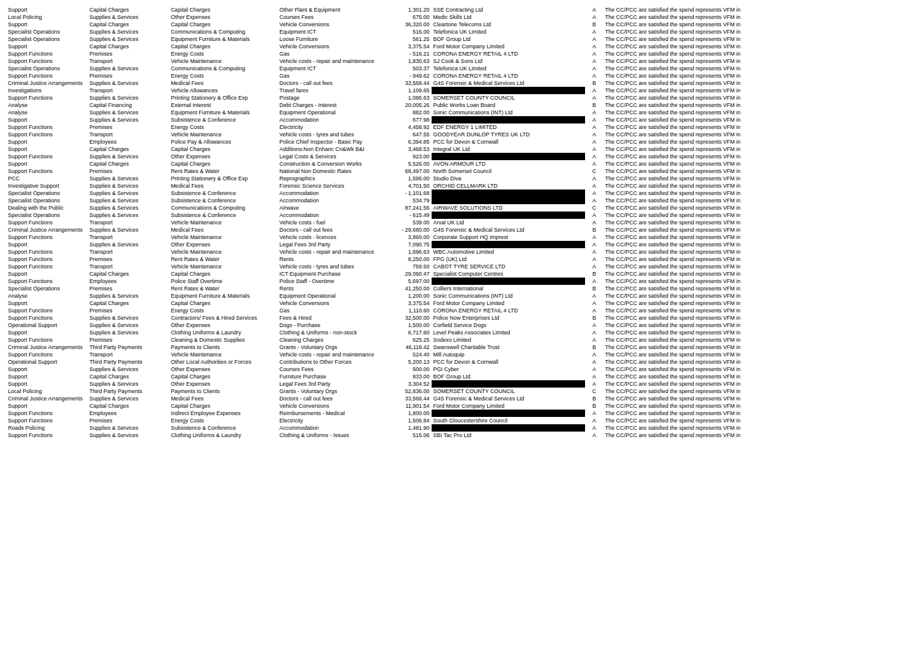| Support | Capital Charges | Capital Charges | Other Plant & Equipment | 1,301.20 | SSE Contracting Ltd | A | The CC/PCC are satisfied the spend represents VFM in |
| Local Policing | Supplies & Services | Other Expenses | Courses Fees | 675.00 | Medic Skills Ltd | A | The CC/PCC are satisfied the spend represents VFM in |
| Support | Capital Charges | Capital Charges | Vehicle Conversions | 36,320.00 | Cleartone Telecoms Ltd | B | The CC/PCC are satisfied the spend represents VFM in |
| Specialist Operations | Supplies & Services | Communications & Computing | Equipment ICT | 516.00 | Telefonica UK Limited | A | The CC/PCC are satisfied the spend represents VFM in |
| Specialist Operations | Supplies & Services | Equipment Furniture & Materials | Loose Furniture | 561.25 | BOF Group Ltd | A | The CC/PCC are satisfied the spend represents VFM in |
| Support | Capital Charges | Capital Charges | Vehicle Conversions | 3,375.54 | Ford Motor Company Limited | A | The CC/PCC are satisfied the spend represents VFM in |
| Support Functions | Premises | Energy Costs | Gas | - 516.21 | CORONA ENERGY RETAIL 4 LTD | A | The CC/PCC are satisfied the spend represents VFM in |
| Support Functions | Transport | Vehicle Maintenance | Vehicle costs - repair and maintenance | 1,830.63 | SJ Cook & Sons Ltd | A | The CC/PCC are satisfied the spend represents VFM in |
| Specialist Operations | Supplies & Services | Communications & Computing | Equipment ICT | 503.37 | Telefonica UK Limited | A | The CC/PCC are satisfied the spend represents VFM in |
| Support Functions | Premises | Energy Costs | Gas | - 949.62 | CORONA ENERGY RETAIL 4 LTD | A | The CC/PCC are satisfied the spend represents VFM in |
| Criminal Justice Arrangements | Supplies & Services | Medical Fees | Doctors - call out fees | 33,568.44 | G4S Forensic & Medical Services Ltd | B | The CC/PCC are satisfied the spend represents VFM in |
| Investigations | Transport | Vehicle Allowances | Travel fares | 1,109.65 | | A | The CC/PCC are satisfied the spend represents VFM in |
| Support Functions | Supplies & Services | Printing Stationery & Office Exp | Postage | 1,086.63 | SOMERSET COUNTY COUNCIL | A | The CC/PCC are satisfied the spend represents VFM in |
| Analyse | Capital Financing | External Interest | Debt Charges - Interest | 20,005.26 | Public Works Loan Board | B | The CC/PCC are satisfied the spend represents VFM in |
| Analyse | Supplies & Services | Equipment Furniture & Materials | Equipment Operational | 882.00 | Sonic Communications (INT) Ltd | A | The CC/PCC are satisfied the spend represents VFM in |
| Support | Supplies & Services | Subsistence & Conference | Accommodation | 677.98 | | A | The CC/PCC are satisfied the spend represents VFM in |
| Support Functions | Premises | Energy Costs | Electricity | 4,458.92 | EDF ENERGY 1 LIMITED | A | The CC/PCC are satisfied the spend represents VFM in |
| Support Functions | Transport | Vehicle Maintenance | Vehicle costs - tyres and tubes | 647.55 | GOODYEAR DUNLOP TYRES UK LTD | A | The CC/PCC are satisfied the spend represents VFM in |
| Support | Employees | Police Pay & Allowances | Police Chief Inspector - Basic Pay | 6,394.85 | PCC for Devon & Cornwall | A | The CC/PCC are satisfied the spend represents VFM in |
| Support | Capital Charges | Capital Charges | Additions:Non Enhanc Cn&Wk B&I | 3,468.53 | Integral UK Ltd | A | The CC/PCC are satisfied the spend represents VFM in |
| Support Functions | Supplies & Services | Other Expenses | Legal Costs & Services | 923.00 | | A | The CC/PCC are satisfied the spend represents VFM in |
| Support | Capital Charges | Capital Charges | Construction & Conversion Works | 5,526.00 | AVON ARMOUR LTD | A | The CC/PCC are satisfied the spend represents VFM in |
| Support Functions | Premises | Rent Rates & Water | National Non Domestic Rates | 68,497.00 | North Somerset Council | C | The CC/PCC are satisfied the spend represents VFM in |
| PCC | Supplies & Services | Printing Stationery & Office Exp | Reprographics | 1,595.00 | Studio Diva | A | The CC/PCC are satisfied the spend represents VFM in |
| Investigative Support | Supplies & Services | Medical Fees | Forensic Science Services | 4,701.50 | ORCHID CELLMARK LTD | A | The CC/PCC are satisfied the spend represents VFM in |
| Specialist Operations | Supplies & Services | Subsistence & Conference | Accommodation | - 1,101.68 | | A | The CC/PCC are satisfied the spend represents VFM in |
| Specialist Operations | Supplies & Services | Subsistence & Conference | Accommodation | 534.79 | | A | The CC/PCC are satisfied the spend represents VFM in |
| Dealing with the Public | Supplies & Services | Communications & Computing | Airwave | 87,241.56 | AIRWAVE SOLUTIONS LTD | C | The CC/PCC are satisfied the spend represents VFM in |
| Specialist Operations | Supplies & Services | Subsistence & Conference | Accommodation | - 615.49 | | A | The CC/PCC are satisfied the spend represents VFM in |
| Support Functions | Transport | Vehicle Maintenance | Vehicle costs - fuel | 539.00 | Arval UK Ltd | A | The CC/PCC are satisfied the spend represents VFM in |
| Criminal Justice Arrangements | Supplies & Services | Medical Fees | Doctors - call out fees | - 29,680.00 | G4S Forensic & Medical Services Ltd | B | The CC/PCC are satisfied the spend represents VFM in |
| Support Functions | Transport | Vehicle Maintenance | Vehicle costs - licences | 3,860.00 | Corporate Support HQ Imprest | A | The CC/PCC are satisfied the spend represents VFM in |
| Support | Supplies & Services | Other Expenses | Legal Fees 3rd Party | 7,090.75 | | A | The CC/PCC are satisfied the spend represents VFM in |
| Support Functions | Transport | Vehicle Maintenance | Vehicle costs - repair and maintenance | 1,696.63 | WBC Automotive Limited | A | The CC/PCC are satisfied the spend represents VFM in |
| Support Functions | Premises | Rent Rates & Water | Rents | 8,250.00 | FPG (UK) Ltd | A | The CC/PCC are satisfied the spend represents VFM in |
| Support Functions | Transport | Vehicle Maintenance | Vehicle costs - tyres and tubes | 759.50 | CABOT TYRE SERVICE LTD | A | The CC/PCC are satisfied the spend represents VFM in |
| Support | Capital Charges | Capital Charges | ICT Equipment Purchase | 29,060.47 | Specialist Computer Centres | B | The CC/PCC are satisfied the spend represents VFM in |
| Support Functions | Employees | Police Staff Overtime | Police Staff - Overtime | 5,697.00 | | A | The CC/PCC are satisfied the spend represents VFM in |
| Specialist Operations | Premises | Rent Rates & Water | Rents | 41,250.00 | Colliers International | B | The CC/PCC are satisfied the spend represents VFM in |
| Analyse | Supplies & Services | Equipment Furniture & Materials | Equipment Operational | 1,200.00 | Sonic Communications (INT) Ltd | A | The CC/PCC are satisfied the spend represents VFM in |
| Support | Capital Charges | Capital Charges | Vehicle Conversions | 3,375.54 | Ford Motor Company Limited | A | The CC/PCC are satisfied the spend represents VFM in |
| Support Functions | Premises | Energy Costs | Gas | 1,110.60 | CORONA ENERGY RETAIL 4 LTD | A | The CC/PCC are satisfied the spend represents VFM in |
| Support Functions | Supplies & Services | Contractors/ Fees & Hired Services | Fees & Hired | 32,500.00 | Police Now Enterprises Ltd | B | The CC/PCC are satisfied the spend represents VFM in |
| Operational Support | Supplies & Services | Other Expenses | Dogs - Purchase | 1,500.00 | Corfield Service Dogs | A | The CC/PCC are satisfied the spend represents VFM in |
| Support | Supplies & Services | Clothing Uniforms & Laundry | Clothing & Uniforms - non-stock | 6,717.60 | Level Peaks Associates Limited | A | The CC/PCC are satisfied the spend represents VFM in |
| Support Functions | Premises | Cleaning & Domestic Supplies | Cleaning Charges | 625.25 | Sodexo Limited | A | The CC/PCC are satisfied the spend represents VFM in |
| Criminal Justice Arrangements | Third Party Payments | Payments to Clients | Grants - Voluntary Orgs | 46,118.42 | Swanswell Charitable Trust | B | The CC/PCC are satisfied the spend represents VFM in |
| Support Functions | Transport | Vehicle Maintenance | Vehicle costs - repair and maintenance | 524.40 | Mill Autoquip | A | The CC/PCC are satisfied the spend represents VFM in |
| Operational Support | Third Party Payments | Other Local Authorities or Forces | Contributions to Other Forces | 5,200.13 | PCC for Devon & Cornwall | A | The CC/PCC are satisfied the spend represents VFM in |
| Support | Supplies & Services | Other Expenses | Courses Fees | 500.00 | PGI Cyber | A | The CC/PCC are satisfied the spend represents VFM in |
| Support | Capital Charges | Capital Charges | Furniture Purchase | 833.00 | BOF Group Ltd | A | The CC/PCC are satisfied the spend represents VFM in |
| Support | Supplies & Services | Other Expenses | Legal Fees 3rd Party | 3,304.52 | | A | The CC/PCC are satisfied the spend represents VFM in |
| Local Policing | Third Party Payments | Payments to Clients | Grants - Voluntary Orgs | 52,836.00 | SOMERSET COUNTY COUNCIL | C | The CC/PCC are satisfied the spend represents VFM in |
| Criminal Justice Arrangements | Supplies & Services | Medical Fees | Doctors - call out fees | 33,568.44 | G4S Forensic & Medical Services Ltd | B | The CC/PCC are satisfied the spend represents VFM in |
| Support | Capital Charges | Capital Charges | Vehicle Conversions | 11,901.54 | Ford Motor Company Limited | B | The CC/PCC are satisfied the spend represents VFM in |
| Support Functions | Employees | Indirect Employee Expenses | Reimbursements - Medical | 1,800.00 | | A | The CC/PCC are satisfied the spend represents VFM in |
| Support Functions | Premises | Energy Costs | Electricity | 1,506.84 | South Gloucestershire Council | A | The CC/PCC are satisfied the spend represents VFM in |
| Roads Policing | Supplies & Services | Subsistence & Conference | Accommodation | 1,481.90 | | A | The CC/PCC are satisfied the spend represents VFM in |
| Support Functions | Supplies & Services | Clothing Uniforms & Laundry | Clothing & Uniforms - Issues | 515.06 | SBI Tac Pro Ltd | A | The CC/PCC are satisfied the spend represents VFM in |